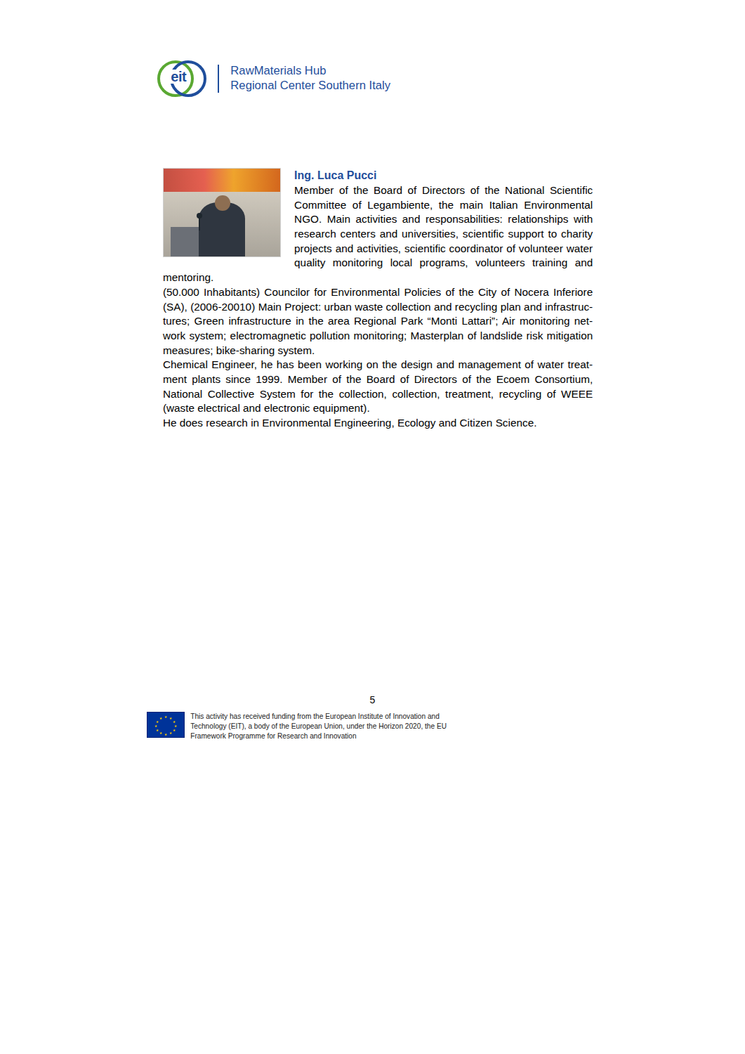eit
RawMaterials Hub
Regional Center Southern Italy
Ing. Luca Pucci
Member of the Board of Directors of the National Scientific Committee of Legambiente, the main Italian Environmental NGO. Main activities and responsabilities: relationships with research centers and universities, scientific support to charity projects and activities, scientific coordinator of volunteer water quality monitoring local programs, volunteers training and mentoring.
(50.000 Inhabitants) Councilor for Environmental Policies of the City of Nocera Inferiore (SA), (2006-20010) Main Project: urban waste collection and recycling plan and infrastructures; Green infrastructure in the area Regional Park “Monti Lattari”; Air monitoring network system; electromagnetic pollution monitoring; Masterplan of landslide risk mitigation measures; bike-sharing system.
Chemical Engineer, he has been working on the design and management of water treatment plants since 1999. Member of the Board of Directors of the Ecoem Consortium, National Collective System for the collection, collection, treatment, recycling of WEEE (waste electrical and electronic equipment).
He does research in Environmental Engineering, Ecology and Citizen Science.
5
This activity has received funding from the European Institute of Innovation and
Technology (EIT), a body of the European Union, under the Horizon 2020, the EU
Framework Programme for Research and Innovation